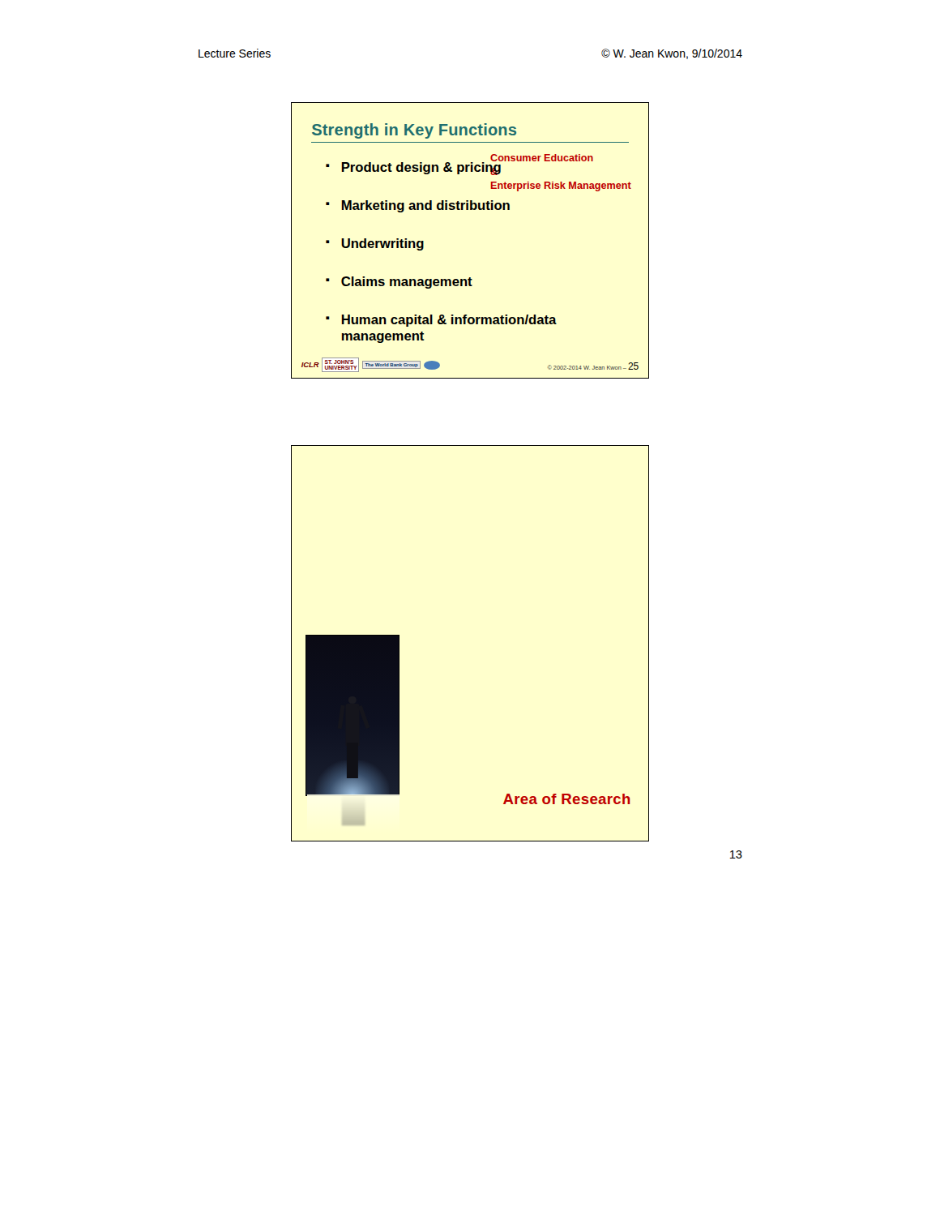Lecture Series © W. Jean Kwon, 9/10/2014
Strength in Key Functions
Consumer Education
&
Enterprise Risk Management
Product design & pricing
Marketing and distribution
Underwriting
Claims management
Human capital & information/data management
ICLR ST. JOHN'S
UNIVERSITY The World Bank Group
© 2002-2014 W. Jean Kwon – 25
Area of Research
13